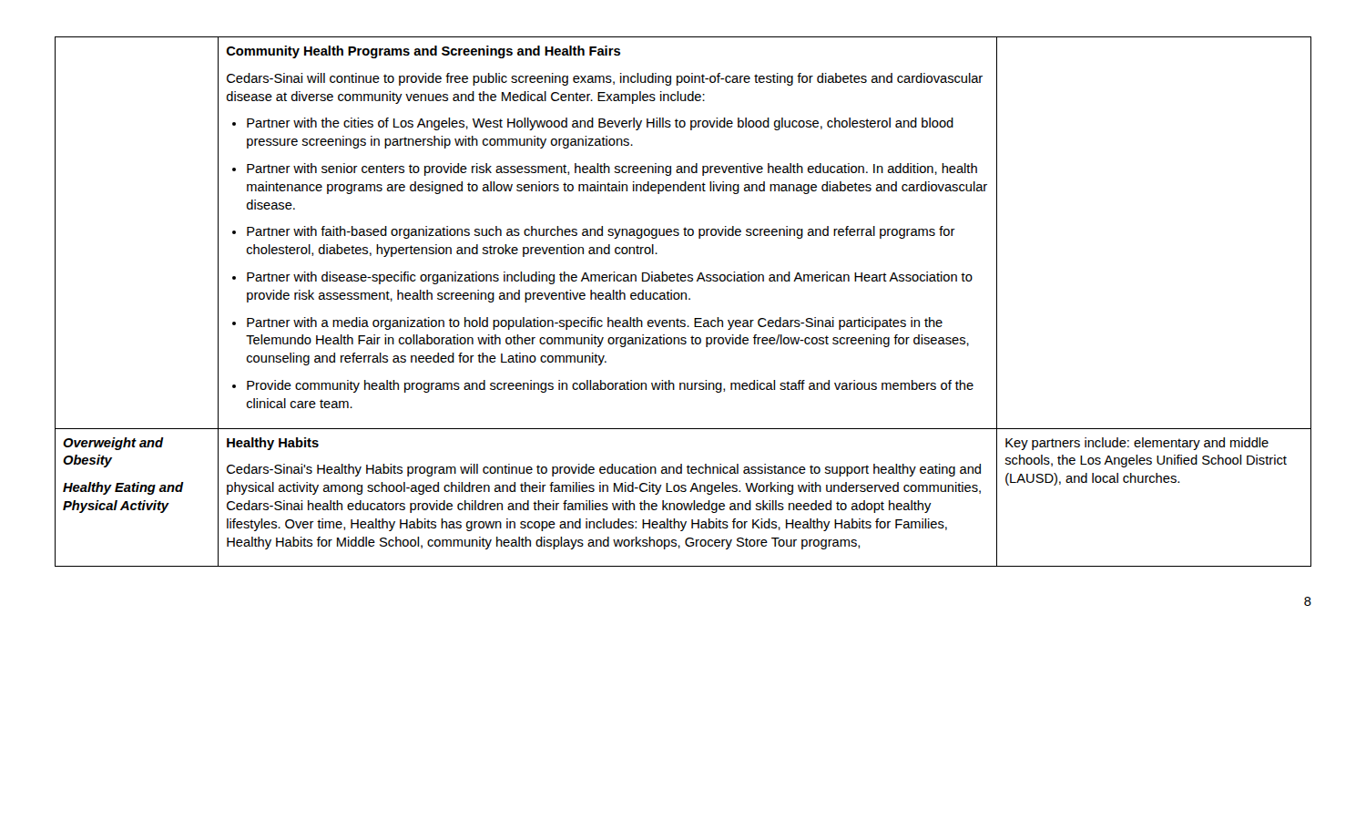| | Community Health Programs and Screenings and Health Fairs Cedars-Sinai will continue to provide free public screening exams, including point-of-care testing for diabetes and cardiovascular disease at diverse community venues and the Medical Center. Examples include: Partner with the cities of Los Angeles, West Hollywood and Beverly Hills to provide blood glucose, cholesterol and blood pressure screenings in partnership with community organizations. Partner with senior centers to provide risk assessment, health screening and preventive health education. In addition, health maintenance programs are designed to allow seniors to maintain independent living and manage diabetes and cardiovascular disease. Partner with faith-based organizations such as churches and synagogues to provide screening and referral programs for cholesterol, diabetes, hypertension and stroke prevention and control. Partner with disease-specific organizations including the American Diabetes Association and American Heart Association to provide risk assessment, health screening and preventive health education. Partner with a media organization to hold population-specific health events. Each year Cedars-Sinai participates in the Telemundo Health Fair in collaboration with other community organizations to provide free/low-cost screening for diseases, counseling and referrals as needed for the Latino community. Provide community health programs and screenings in collaboration with nursing, medical staff and various members of the clinical care team. | |
| Overweight and Obesity Healthy Eating and Physical Activity | Healthy Habits Cedars-Sinai's Healthy Habits program will continue to provide education and technical assistance to support healthy eating and physical activity among school-aged children and their families in Mid-City Los Angeles. Working with underserved communities, Cedars-Sinai health educators provide children and their families with the knowledge and skills needed to adopt healthy lifestyles. Over time, Healthy Habits has grown in scope and includes: Healthy Habits for Kids, Healthy Habits for Families, Healthy Habits for Middle School, community health displays and workshops, Grocery Store Tour programs, | Key partners include: elementary and middle schools, the Los Angeles Unified School District (LAUSD), and local churches. |
8